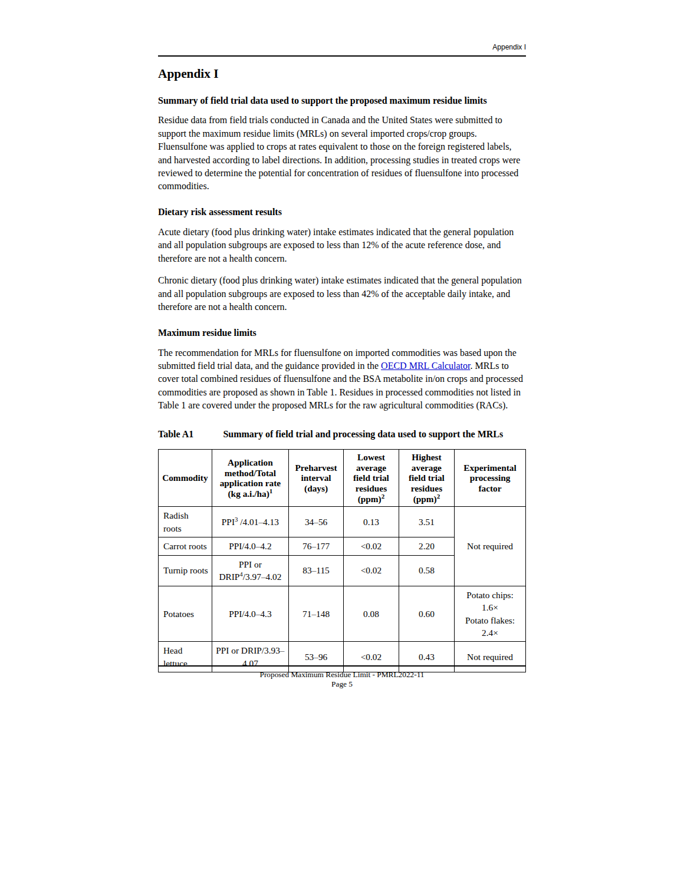Appendix I
Appendix I
Summary of field trial data used to support the proposed maximum residue limits
Residue data from field trials conducted in Canada and the United States were submitted to support the maximum residue limits (MRLs) on several imported crops/crop groups. Fluensulfone was applied to crops at rates equivalent to those on the foreign registered labels, and harvested according to label directions. In addition, processing studies in treated crops were reviewed to determine the potential for concentration of residues of fluensulfone into processed commodities.
Dietary risk assessment results
Acute dietary (food plus drinking water) intake estimates indicated that the general population and all population subgroups are exposed to less than 12% of the acute reference dose, and therefore are not a health concern.
Chronic dietary (food plus drinking water) intake estimates indicated that the general population and all population subgroups are exposed to less than 42% of the acceptable daily intake, and therefore are not a health concern.
Maximum residue limits
The recommendation for MRLs for fluensulfone on imported commodities was based upon the submitted field trial data, and the guidance provided in the OECD MRL Calculator. MRLs to cover total combined residues of fluensulfone and the BSA metabolite in/on crops and processed commodities are proposed as shown in Table 1. Residues in processed commodities not listed in Table 1 are covered under the proposed MRLs for the raw agricultural commodities (RACs).
Table A1 Summary of field trial and processing data used to support the MRLs
| Commodity | Application method/Total application rate (kg a.i./ha) 1 | Preharvest interval (days) | Lowest average field trial residues (ppm) 2 | Highest average field trial residues (ppm) 2 | Experimental processing factor |
| --- | --- | --- | --- | --- | --- |
| Radish roots | PPI 3 /4.01–4.13 | 34–56 | 0.13 | 3.51 | Not required |
| Carrot roots | PPI/4.0–4.2 | 76–177 | <0.02 | 2.20 |
| Turnip roots | PPI or DRIP 4 /3.97–4.02 | 83–115 | <0.02 | 0.58 |
| Potatoes | PPI/4.0–4.3 | 71–148 | 0.08 | 0.60 | Potato chips: 1.6× Potato flakes: 2.4× |
| Head lettuce | PPI or DRIP/3.93–4.07 | 53–96 | <0.02 | 0.43 | Not required |
Proposed Maximum Residue Limit - PMRL2022-11
Page 5